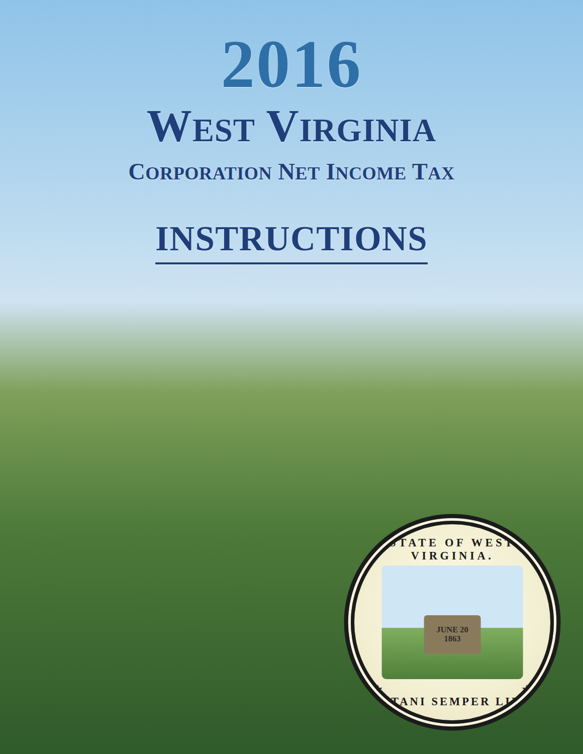2016
WEST VIRGINIA
CORPORATION NET INCOME TAX
INSTRUCTIONS
STATE OF WEST VIRGINIA.
JUNE 20
1863
★ ★
MONTANI SEMPER LIBERI